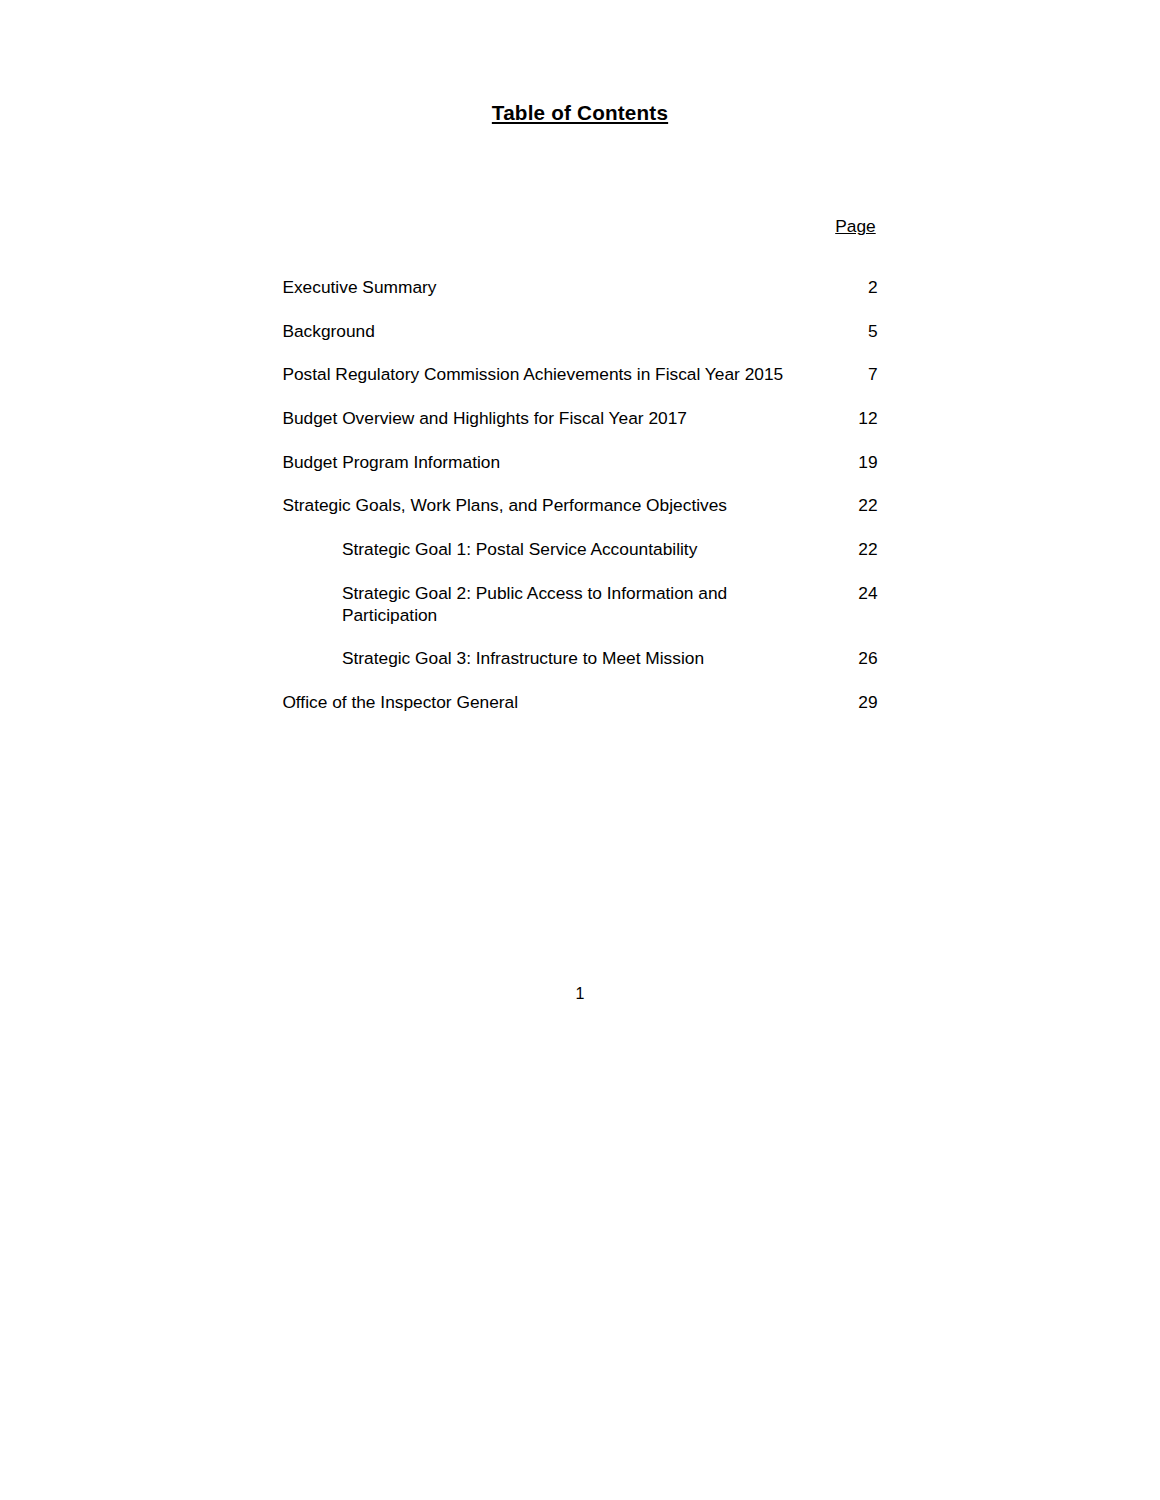Table of Contents
Page
| Executive Summary | 2 |
| Background | 5 |
| Postal Regulatory Commission Achievements in Fiscal Year 2015 | 7 |
| Budget Overview and Highlights for Fiscal Year 2017 | 12 |
| Budget Program Information | 19 |
| Strategic Goals, Work Plans, and Performance Objectives | 22 |
| Strategic Goal 1: Postal Service Accountability | 22 |
| Strategic Goal 2: Public Access to Information and Participation | 24 |
| Strategic Goal 3: Infrastructure to Meet Mission | 26 |
| Office of the Inspector General | 29 |
1